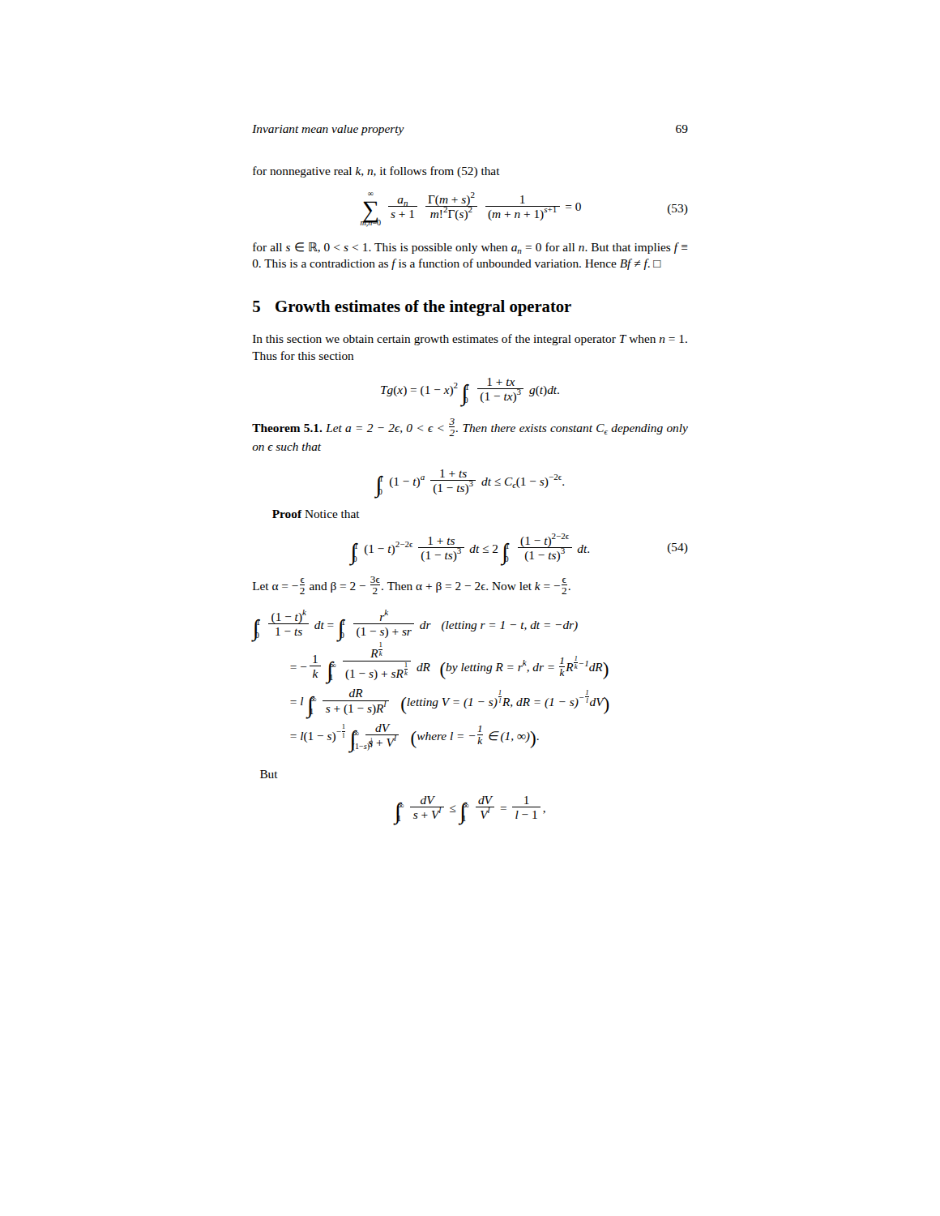Invariant mean value property 69
for nonnegative real k, n, it follows from (52) that
∞ ∑ m,n=0 an s + 1 Γ(m + s)2 m!2Γ(s)2 1(m + n + 1)s+1 = 0 (53)
for all s ∈ ℝ, 0 < s < 1. This is possible only when an = 0 for all n. But that implies f ≡ 0. This is a contradiction as f is a function of unbounded variation. Hence Bf ≠ f. □
5 Growth estimates of the integral operator
In this section we obtain certain growth estimates of the integral operator T when n = 1. Thus for this section
Tg(x) = (1 − x)2 ∫01 1 + tx(1 − tx)3 g(t)dt.
Theorem 5.1. Let a = 2 − 2ϵ, 0 < ϵ < 32. Then there exists constant Cϵ depending only on ϵ such that
∫01 (1 − t)a 1 + ts(1 − ts)3 dt ≤ Cϵ(1 − s)−2ϵ.
Proof Notice that
∫01 (1 − t)2−2ϵ 1 + ts(1 − ts)3 dt ≤ 2 ∫01 (1 − t)2−2ϵ(1 − ts)3 dt. (54)
Let α = −ϵ 2 and β = 2 − 3ϵ 2. Then α + β = 2 − 2ϵ. Now let k = −ϵ 2.
∫01 (1 − t)k 1 − ts dt = ∫01 rk(1 − s) + sr dr (letting r = 1 − t, dt = −dr) = −1 k ∫1∞ R1 k(1 − s) + sR1 k dR (by letting R = rk, dr = 1 k R1 k−1dR) = l ∫1∞ dR s + (1 − s)Rl (letting V = (1 − s)1 lR, dR = (1 − s)−1 ldV) = l(1 − s)−1 l ∫(1−s)1 l∞ dV s + Vl (where l = −1 k ∈ (1, ∞)).
But
∫1∞ dV s + Vl ≤ ∫1∞ dV Vl = 1 l − 1,